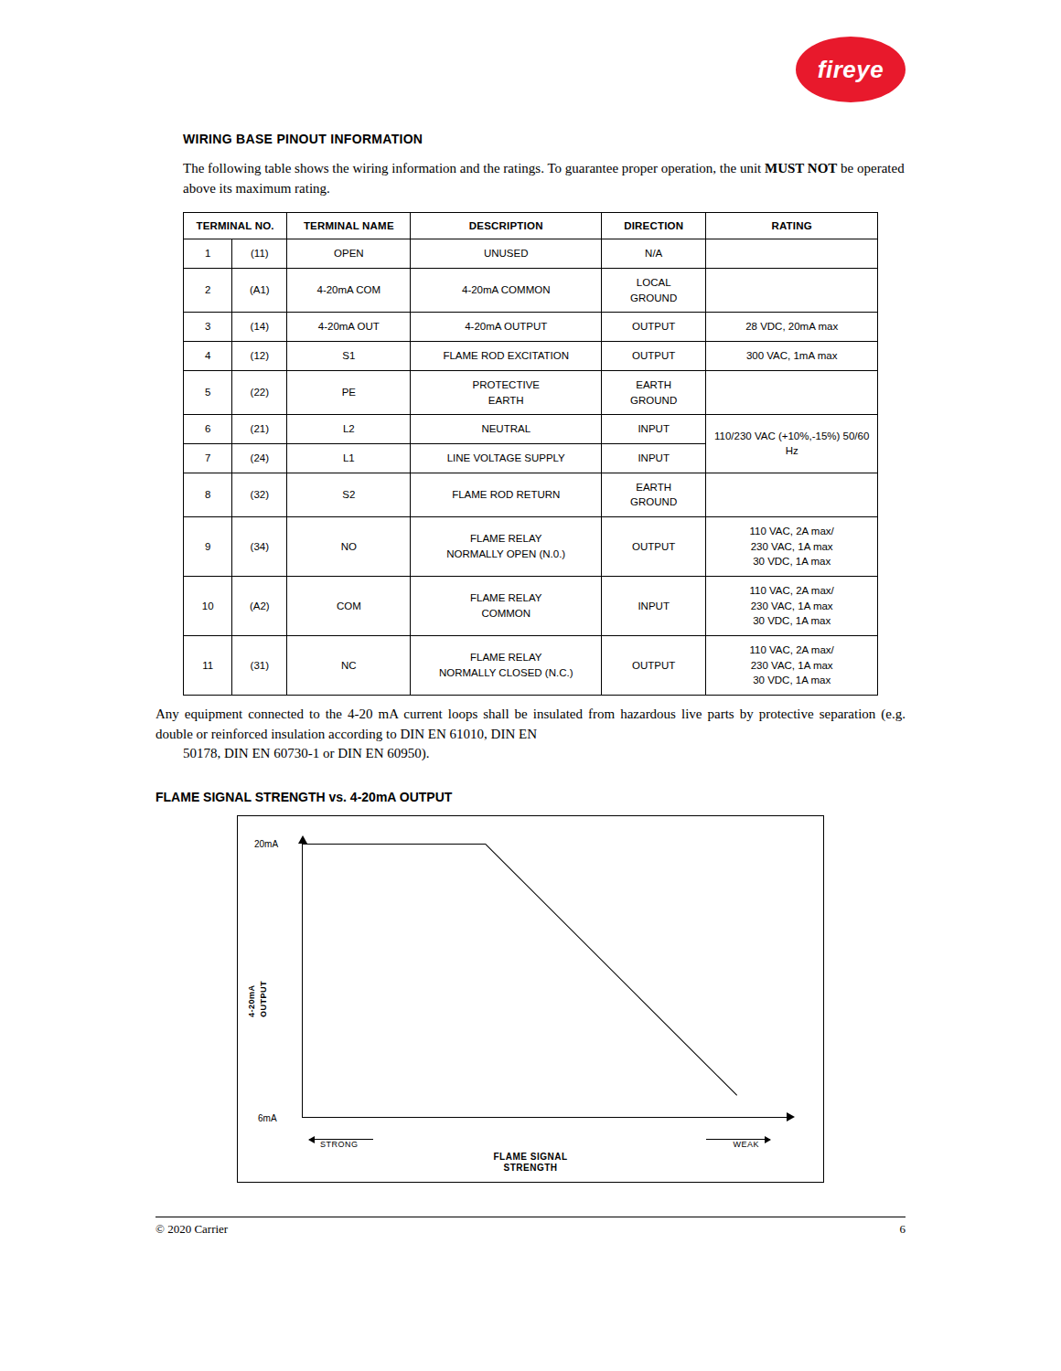fireye
WIRING BASE PINOUT INFORMATION
The following table shows the wiring information and the ratings. To guarantee proper operation, the unit MUST NOT be operated above its maximum rating.
| TERMINAL NO. | TERMINAL NAME | DESCRIPTION | DIRECTION | RATING |
| --- | --- | --- | --- | --- |
| 1 | (11) | OPEN | UNUSED | N/A | |
| 2 | (A1) | 4-20mA COM | 4-20mA COMMON | LOCAL GROUND | |
| 3 | (14) | 4-20mA OUT | 4-20mA OUTPUT | OUTPUT | 28 VDC, 20mA max |
| 4 | (12) | S1 | FLAME ROD EXCITATION | OUTPUT | 300 VAC, 1mA max |
| 5 | (22) | PE | PROTECTIVE EARTH | EARTH GROUND | |
| 6 | (21) | L2 | NEUTRAL | INPUT | 110/230 VAC (+10%,-15%) 50/60 Hz |
| 7 | (24) | L1 | LINE VOLTAGE SUPPLY | INPUT |
| 8 | (32) | S2 | FLAME ROD RETURN | EARTH GROUND | |
| 9 | (34) | NO | FLAME RELAY NORMALLY OPEN (N.0.) | OUTPUT | 110 VAC, 2A max/ 230 VAC, 1A max 30 VDC, 1A max |
| 10 | (A2) | COM | FLAME RELAY COMMON | INPUT | 110 VAC, 2A max/ 230 VAC, 1A max 30 VDC, 1A max |
| 11 | (31) | NC | FLAME RELAY NORMALLY CLOSED (N.C.) | OUTPUT | 110 VAC, 2A max/ 230 VAC, 1A max 30 VDC, 1A max |
Any equipment connected to the 4-20 mA current loops shall be insulated from hazardous live parts by protective separation (e.g. double or reinforced insulation according to DIN EN 61010, DIN EN 50178, DIN EN 60730-1 or DIN EN 60950).
FLAME SIGNAL STRENGTH vs. 4-20mA OUTPUT
20mA
6mA
4-20mA
OUTPUT
STRONG
WEAK
FLAME SIGNAL
STRENGTH
© 2020 Carrier 6